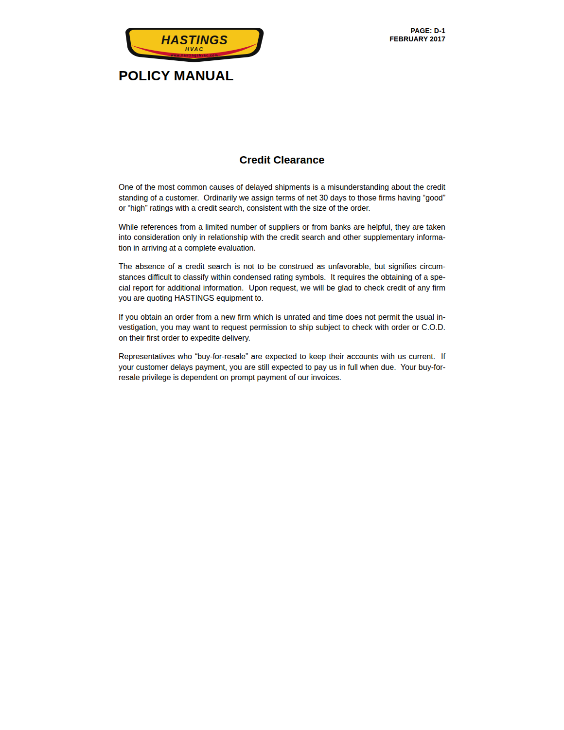HASTINGS HVAC www.hastingshvac.com
POLICY MANUAL
PAGE: D-1
FEBRUARY 2017
Credit Clearance
One of the most common causes of delayed shipments is a misunderstanding about the credit standing of a customer. Ordinarily we assign terms of net 30 days to those firms having “good” or “high” ratings with a credit search, consistent with the size of the order.
While references from a limited number of suppliers or from banks are helpful, they are taken into consideration only in relationship with the credit search and other supplementary infor­mation in arriving at a complete evaluation.
The absence of a credit search is not to be construed as unfavorable, but signifies circumstances difficult to classify within condensed rating symbols. It requires the obtaining of a special report for additional information. Upon request, we will be glad to check credit of any firm you are quoting HASTINGS equipment to.
If you obtain an order from a new firm which is unrated and time does not permit the usual investigation, you may want to request permission to ship subject to check with order or C.O.D. on their first order to expedite delivery.
Representatives who “buy-for-resale” are expected to keep their accounts with us current. If your customer delays payment, you are still expected to pay us in full when due. Your buy-for-resale privilege is dependent on prompt payment of our invoices.